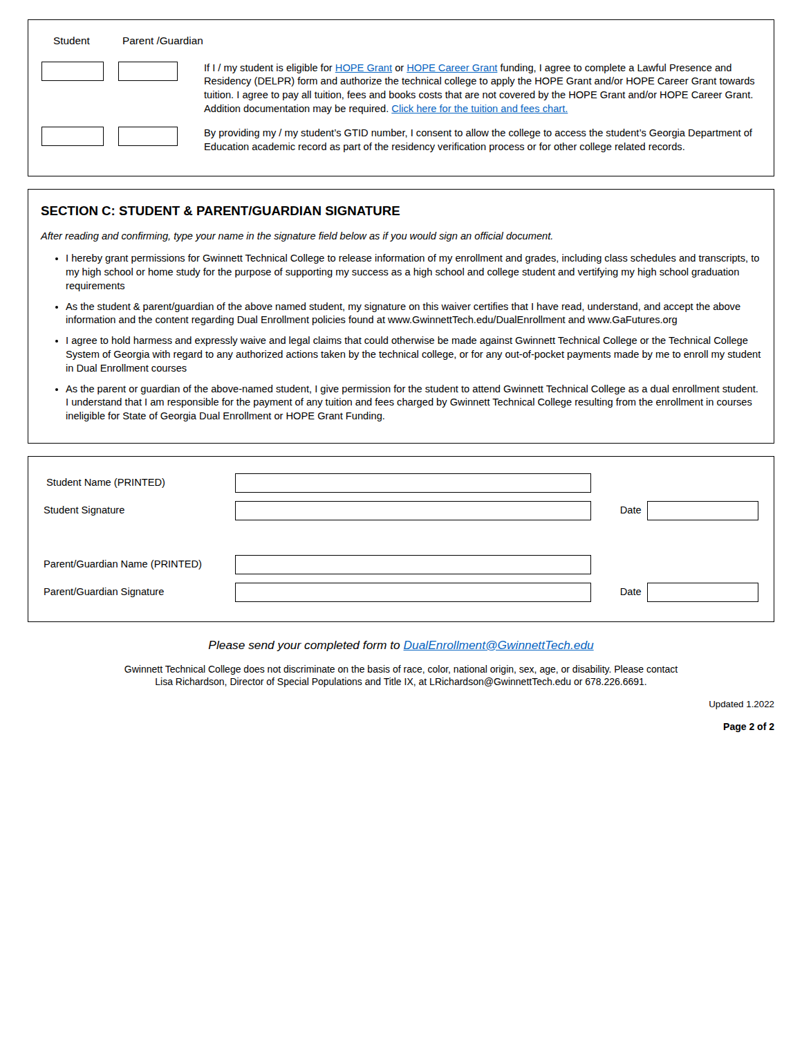Student Parent /Guardian
| | | If I / my student is eligible for HOPE Grant or HOPE Career Grant funding, I agree to complete a Lawful Presence and Residency (DELPR) form and authorize the technical college to apply the HOPE Grant and/or HOPE Career Grant towards tuition. I agree to pay all tuition, fees and books costs that are not covered by the HOPE Grant and/or HOPE Career Grant. Addition documentation may be required. Click here for the tuition and fees chart. |
| | | By providing my / my student’s GTID number, I consent to allow the college to access the student’s Georgia Department of Education academic record as part of the residency verification process or for other college related records. |
SECTION C: STUDENT & PARENT/GUARDIAN SIGNATURE
After reading and confirming, type your name in the signature field below as if you would sign an official document.
I hereby grant permissions for Gwinnett Technical College to release information of my enrollment and grades, including class schedules and transcripts, to my high school or home study for the purpose of supporting my success as a high school and college student and vertifying my high school graduation requirements
As the student & parent/guardian of the above named student, my signature on this waiver certifies that I have read, understand, and accept the above information and the content regarding Dual Enrollment policies found at www.GwinnettTech.edu/DualEnrollment and www.GaFutures.org
I agree to hold harmess and expressly waive and legal claims that could otherwise be made against Gwinnett Technical College or the Technical College System of Georgia with regard to any authorized actions taken by the technical college, or for any out-of-pocket payments made by me to enroll my student in Dual Enrollment courses
As the parent or guardian of the above-named student, I give permission for the student to attend Gwinnett Technical College as a dual enrollment student. I understand that I am responsible for the payment of any tuition and fees charged by Gwinnett Technical College resulting from the enrollment in courses ineligible for State of Georgia Dual Enrollment or HOPE Grant Funding.
| Student Name (PRINTED) | | | |
| Student Signature | | Date | |
| Parent/Guardian Name (PRINTED) | | | |
| Parent/Guardian Signature | | Date | |
Please send your completed form to DualEnrollment@GwinnettTech.edu
Gwinnett Technical College does not discriminate on the basis of race, color, national origin, sex, age, or disability. Please contact
Lisa Richardson, Director of Special Populations and Title IX, at LRichardson@GwinnettTech.edu or 678.226.6691.
Updated 1.2022
Page 2 of 2